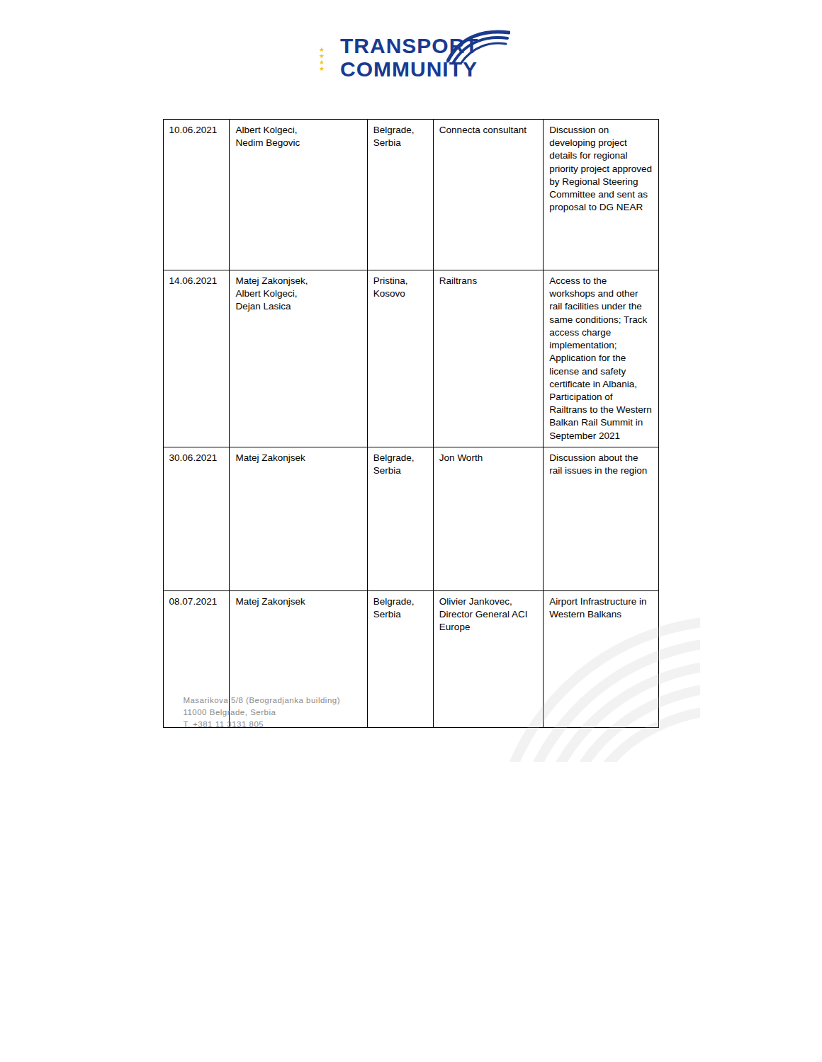★★★★
TRANSPORT
COMMUNITY
| 10.06.2021 | Albert Kolgeci, Nedim Begovic | Belgrade, Serbia | Connecta consultant | Discussion on developing project details for regional priority project approved by Regional Steering Committee and sent as proposal to DG NEAR |
| 14.06.2021 | Matej Zakonjsek, Albert Kolgeci, Dejan Lasica | Pristina, Kosovo | Railtrans | Access to the workshops and other rail facilities under the same conditions; Track access charge implementation; Application for the license and safety certificate in Albania, Participation of Railtrans to the Western Balkan Rail Summit in September 2021 |
| 30.06.2021 | Matej Zakonjsek | Belgrade, Serbia | Jon Worth | Discussion about the rail issues in the region |
| 08.07.2021 | Matej Zakonjsek | Belgrade, Serbia | Olivier Jankovec, Director General ACI Europe | Airport Infrastructure in Western Balkans |
Masarikova 5/8 (Beogradjanka building)
11000 Belgrade, Serbia
T. +381 11 3131 805